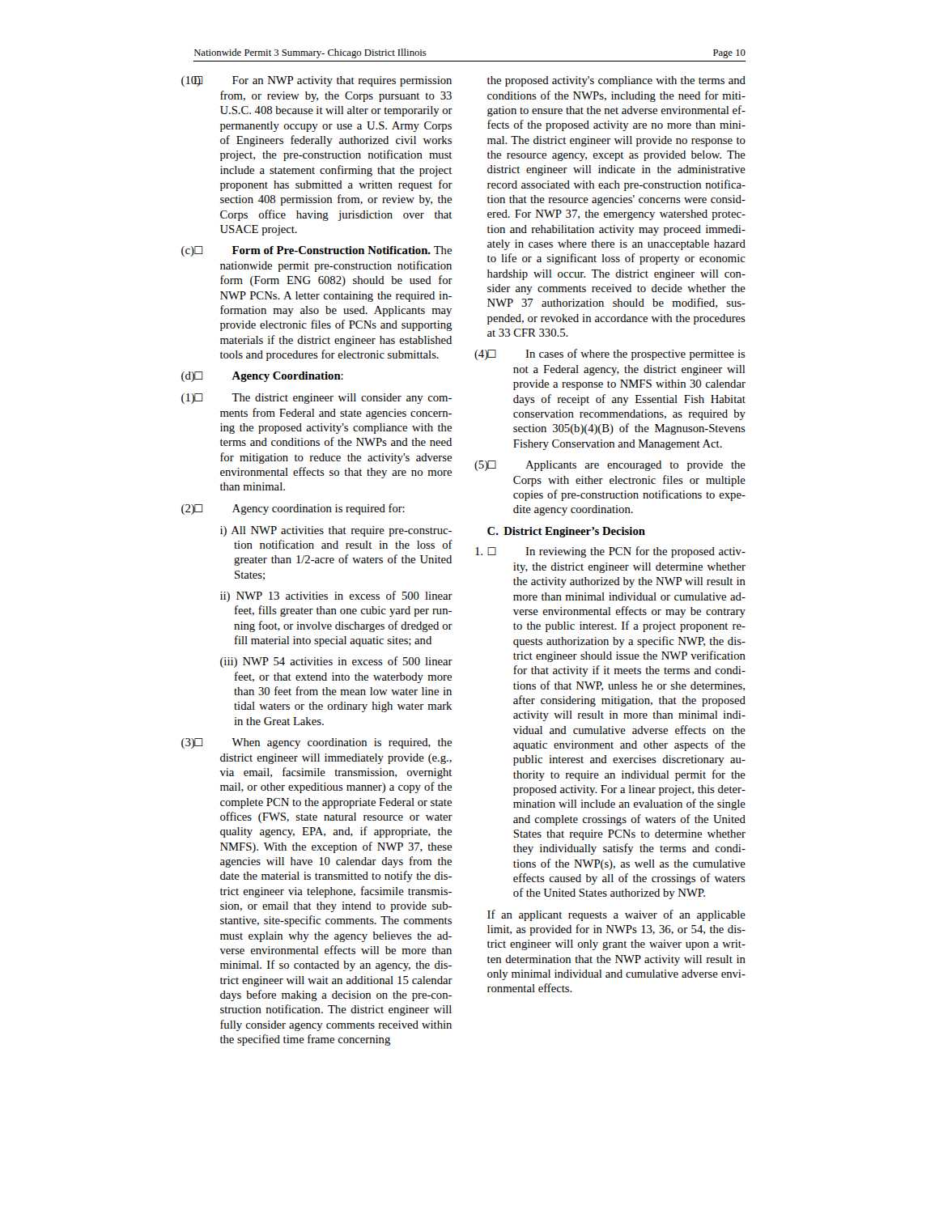Nationwide Permit 3 Summary- Chicago District Illinois
Page 10
☐(10) For an NWP activity that requires permission from, or review by, the Corps pursuant to 33 U.S.C. 408 because it will alter or temporarily or permanently occupy or use a U.S. Army Corps of Engineers federally authorized civil works project, the pre-construction notification must include a statement confirming that the project proponent has submitted a written request for section 408 permission from, or review by, the Corps office having jurisdiction over that USACE project.
☐(c) Form of Pre-Construction Notification. The nationwide permit pre-construction notification form (Form ENG 6082) should be used for NWP PCNs. A letter containing the required information may also be used. Applicants may provide electronic files of PCNs and supporting materials if the district engineer has established tools and procedures for electronic submittals.
☐(d) Agency Coordination:
☐(1) The district engineer will consider any comments from Federal and state agencies concerning the proposed activity's compliance with the terms and conditions of the NWPs and the need for mitigation to reduce the activity's adverse environmental effects so that they are no more than minimal.
☐(2) Agency coordination is required for:
i) All NWP activities that require pre-construction notification and result in the loss of greater than 1/2-acre of waters of the United States;
ii) NWP 13 activities in excess of 500 linear feet, fills greater than one cubic yard per running foot, or involve discharges of dredged or fill material into special aquatic sites; and
(iii) NWP 54 activities in excess of 500 linear feet, or that extend into the waterbody more than 30 feet from the mean low water line in tidal waters or the ordinary high water mark in the Great Lakes.
☐(3) When agency coordination is required, the district engineer will immediately provide (e.g., via email, facsimile transmission, overnight mail, or other expeditious manner) a copy of the complete PCN to the appropriate Federal or state offices (FWS, state natural resource or water quality agency, EPA, and, if appropriate, the NMFS). With the exception of NWP 37, these agencies will have 10 calendar days from the date the material is transmitted to notify the district engineer via telephone, facsimile transmission, or email that they intend to provide substantive, site-specific comments. The comments must explain why the agency believes the adverse environmental effects will be more than minimal. If so contacted by an agency, the district engineer will wait an additional 15 calendar days before making a decision on the pre-construction notification. The district engineer will fully consider agency comments received within the specified time frame concerning
the proposed activity's compliance with the terms and conditions of the NWPs, including the need for mitigation to ensure that the net adverse environmental effects of the proposed activity are no more than minimal. The district engineer will provide no response to the resource agency, except as provided below. The district engineer will indicate in the administrative record associated with each pre-construction notification that the resource agencies' concerns were considered. For NWP 37, the emergency watershed protection and rehabilitation activity may proceed immediately in cases where there is an unacceptable hazard to life or a significant loss of property or economic hardship will occur. The district engineer will consider any comments received to decide whether the NWP 37 authorization should be modified, suspended, or revoked in accordance with the procedures at 33 CFR 330.5.
☐(4) In cases of where the prospective permittee is not a Federal agency, the district engineer will provide a response to NMFS within 30 calendar days of receipt of any Essential Fish Habitat conservation recommendations, as required by section 305(b)(4)(B) of the Magnuson-Stevens Fishery Conservation and Management Act.
☐(5) Applicants are encouraged to provide the Corps with either electronic files or multiple copies of pre-construction notifications to expedite agency coordination.
C. District Engineer’s Decision
☐1. In reviewing the PCN for the proposed activity, the district engineer will determine whether the activity authorized by the NWP will result in more than minimal individual or cumulative adverse environmental effects or may be contrary to the public interest. If a project proponent requests authorization by a specific NWP, the district engineer should issue the NWP verification for that activity if it meets the terms and conditions of that NWP, unless he or she determines, after considering mitigation, that the proposed activity will result in more than minimal individual and cumulative adverse effects on the aquatic environment and other aspects of the public interest and exercises discretionary authority to require an individual permit for the proposed activity. For a linear project, this determination will include an evaluation of the single and complete crossings of waters of the United States that require PCNs to determine whether they individually satisfy the terms and conditions of the NWP(s), as well as the cumulative effects caused by all of the crossings of waters of the United States authorized by NWP.
If an applicant requests a waiver of an applicable limit, as provided for in NWPs 13, 36, or 54, the district engineer will only grant the waiver upon a written determination that the NWP activity will result in only minimal individual and cumulative adverse environmental effects.